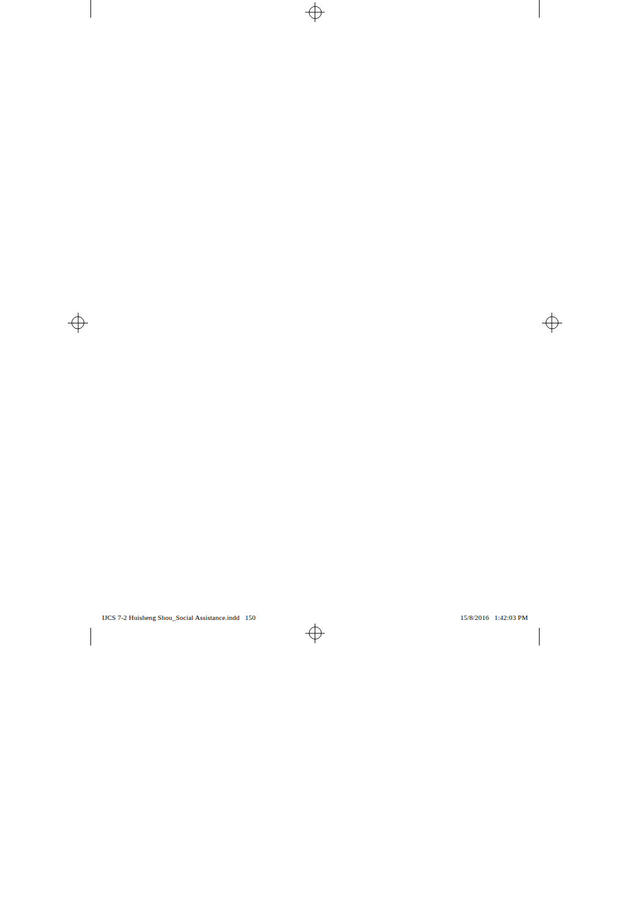IJCS 7-2 Huisheng Shou_Social Assistance.indd 150 15/8/2016 1:42:03 PM